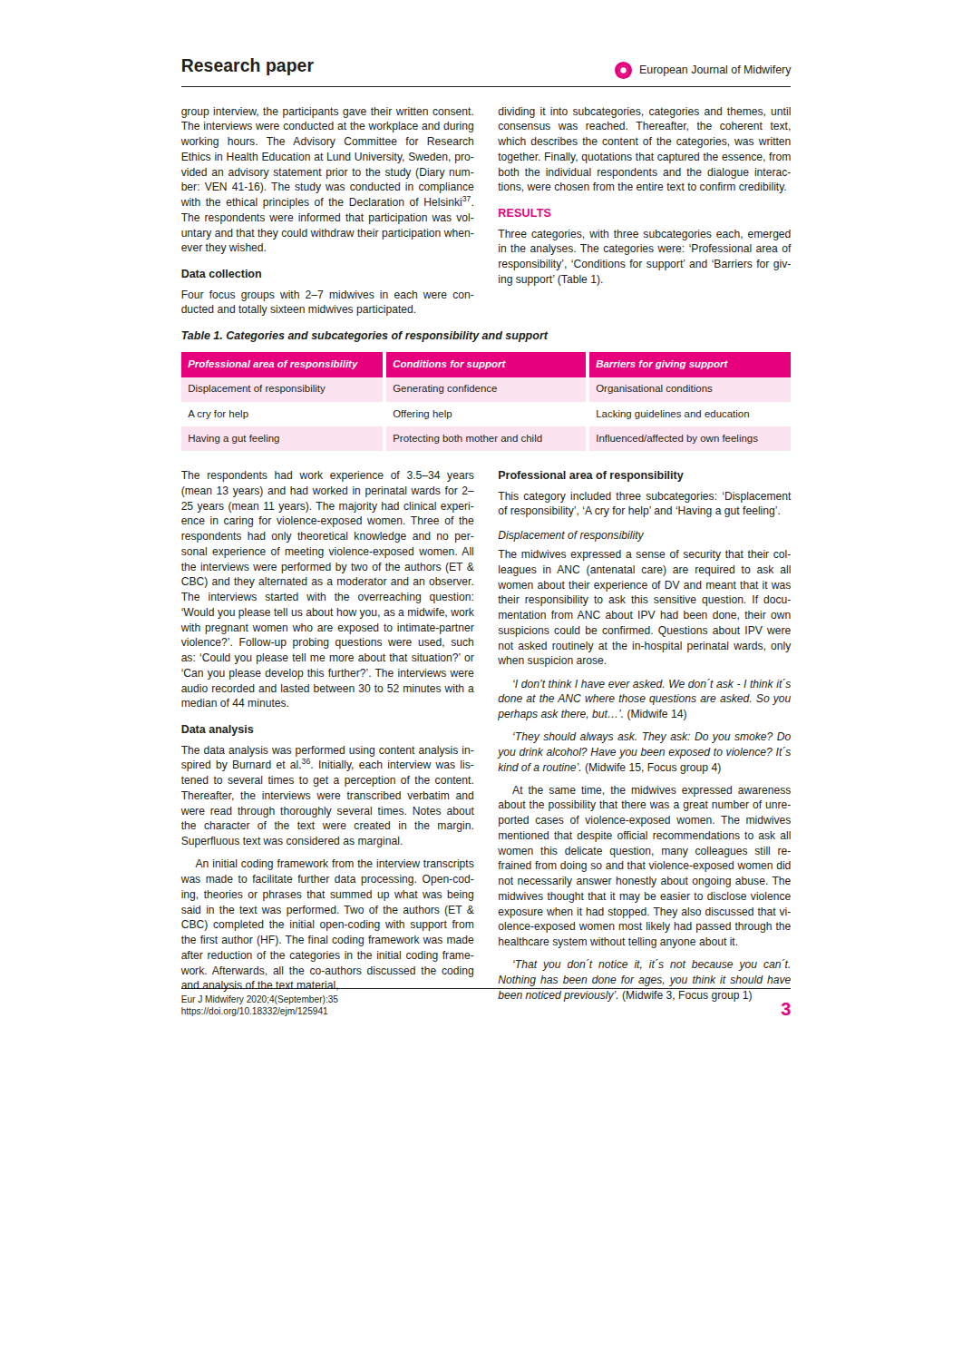Research paper
European Journal of Midwifery
group interview, the participants gave their written consent. The interviews were conducted at the workplace and during working hours. The Advisory Committee for Research Ethics in Health Education at Lund University, Sweden, provided an advisory statement prior to the study (Diary number: VEN 41-16). The study was conducted in compliance with the ethical principles of the Declaration of Helsinki37. The respondents were informed that participation was voluntary and that they could withdraw their participation whenever they wished.
Data collection
Four focus groups with 2–7 midwives in each were conducted and totally sixteen midwives participated.
dividing it into subcategories, categories and themes, until consensus was reached. Thereafter, the coherent text, which describes the content of the categories, was written together. Finally, quotations that captured the essence, from both the individual respondents and the dialogue interactions, were chosen from the entire text to confirm credibility.
RESULTS
Three categories, with three subcategories each, emerged in the analyses. The categories were: ‘Professional area of responsibility’, ‘Conditions for support’ and ‘Barriers for giving support’ (Table 1).
Table 1. Categories and subcategories of responsibility and support
| Professional area of responsibility | Conditions for support | Barriers for giving support |
| --- | --- | --- |
| Displacement of responsibility | Generating confidence | Organisational conditions |
| A cry for help | Offering help | Lacking guidelines and education |
| Having a gut feeling | Protecting both mother and child | Influenced/affected by own feelings |
The respondents had work experience of 3.5–34 years (mean 13 years) and had worked in perinatal wards for 2–25 years (mean 11 years). The majority had clinical experience in caring for violence-exposed women. Three of the respondents had only theoretical knowledge and no personal experience of meeting violence-exposed women. All the interviews were performed by two of the authors (ET & CBC) and they alternated as a moderator and an observer. The interviews started with the overreaching question: ‘Would you please tell us about how you, as a midwife, work with pregnant women who are exposed to intimate-partner violence?’. Follow-up probing questions were used, such as: ‘Could you please tell me more about that situation?’ or ‘Can you please develop this further?’. The interviews were audio recorded and lasted between 30 to 52 minutes with a median of 44 minutes.
Data analysis
The data analysis was performed using content analysis inspired by Burnard et al.36. Initially, each interview was listened to several times to get a perception of the content. Thereafter, the interviews were transcribed verbatim and were read through thoroughly several times. Notes about the character of the text were created in the margin. Superfluous text was considered as marginal.
An initial coding framework from the interview transcripts was made to facilitate further data processing. Open-coding, theories or phrases that summed up what was being said in the text was performed. Two of the authors (ET & CBC) completed the initial open-coding with support from the first author (HF). The final coding framework was made after reduction of the categories in the initial coding framework. Afterwards, all the co-authors discussed the coding and analysis of the text material,
Professional area of responsibility
This category included three subcategories: ‘Displacement of responsibility’, ‘A cry for help’ and ‘Having a gut feeling’.
Displacement of responsibility
The midwives expressed a sense of security that their colleagues in ANC (antenatal care) are required to ask all women about their experience of DV and meant that it was their responsibility to ask this sensitive question. If documentation from ANC about IPV had been done, their own suspicions could be confirmed. Questions about IPV were not asked routinely at the in-hospital perinatal wards, only when suspicion arose.
‘I don’t think I have ever asked. We don´t ask - I think it´s done at the ANC where those questions are asked. So you perhaps ask there, but…’. (Midwife 14)
‘They should always ask. They ask: Do you smoke? Do you drink alcohol? Have you been exposed to violence? It´s kind of a routine’. (Midwife 15, Focus group 4)
At the same time, the midwives expressed awareness about the possibility that there was a great number of unreported cases of violence-exposed women. The midwives mentioned that despite official recommendations to ask all women this delicate question, many colleagues still refrained from doing so and that violence-exposed women did not necessarily answer honestly about ongoing abuse. The midwives thought that it may be easier to disclose violence exposure when it had stopped. They also discussed that violence-exposed women most likely had passed through the healthcare system without telling anyone about it.
‘That you don´t notice it, it´s not because you can´t. Nothing has been done for ages, you think it should have been noticed previously’. (Midwife 3, Focus group 1)
Eur J Midwifery 2020;4(September):35
https://doi.org/10.18332/ejm/125941
3